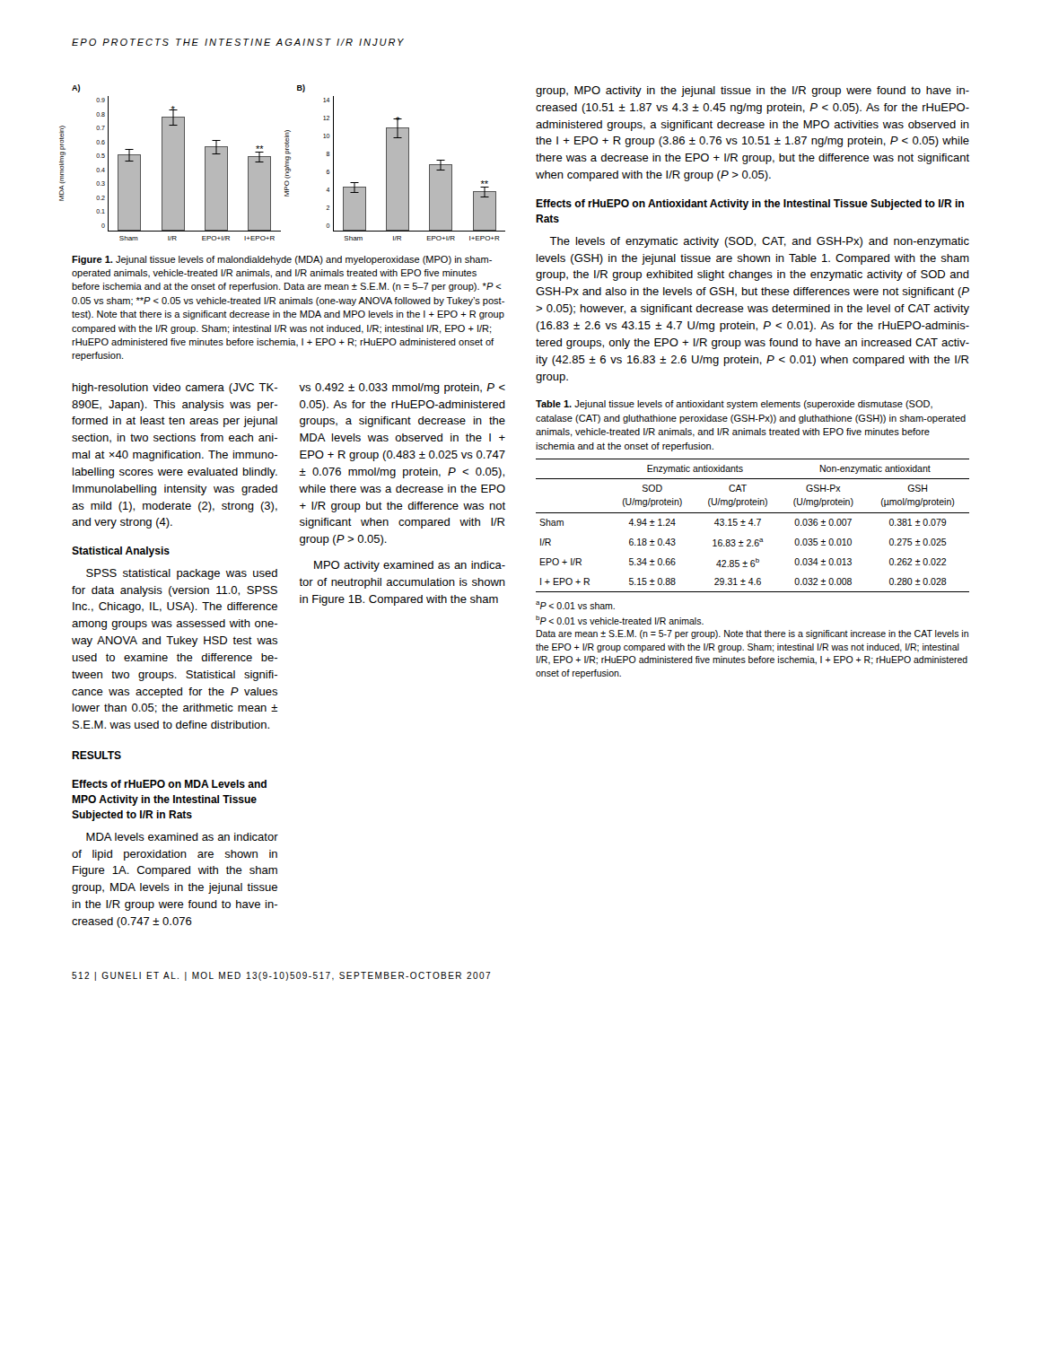EPO protects the intestine against I/R injury
A)
0.90.80.70.60.50.40.30.20.10
MDA (mmol/mg protein)
*
**
Sham I/R EPO+I/R I+EPO+R
B)
14121086420
MPO (ng/mg protein)
*
**
Sham I/R EPO+I/R I+EPO+R
Figure 1. Jejunal tissue levels of malondialdehyde (MDA) and myeloperoxidase (MPO) in sham-operated animals, vehicle-treated I/R animals, and I/R animals treated with EPO five minutes before ischemia and at the onset of reperfusion. Data are mean ± S.E.M. (n = 5–7 per group). *P < 0.05 vs sham; **P < 0.05 vs vehicle-treated I/R animals (one-way ANOVA followed by Tukey’s post-test). Note that there is a significant decrease in the MDA and MPO levels in the I + EPO + R group compared with the I/R group. Sham; intestinal I/R was not induced, I/R; intestinal I/R, EPO + I/R; rHuEPO administered five minutes before ischemia, I + EPO + R; rHuEPO administered onset of reperfusion.
high-resolution video camera (JVC TK-890E, Japan). This analysis was performed in at least ten areas per jejunal section, in two sections from each animal at ×40 magnification. The immunolabelling scores were evaluated blindly. Immunolabelling intensity was graded as mild (1), moderate (2), strong (3), and very strong (4).
Statistical Analysis
SPSS statistical package was used for data analysis (version 11.0, SPSS Inc., Chicago, IL, USA). The difference among groups was assessed with one-way ANOVA and Tukey HSD test was used to examine the difference between two groups. Statistical significance was accepted for the P values lower than 0.05; the arithmetic mean ± S.E.M. was used to define distribution.
RESULTS
Effects of rHuEPO on MDA Levels and MPO Activity in the Intestinal Tissue Subjected to I/R in Rats
MDA levels examined as an indicator of lipid peroxidation are shown in Figure 1A. Compared with the sham group, MDA levels in the jejunal tissue in the I/R group were found to have increased (0.747 ± 0.076
vs 0.492 ± 0.033 mmol/mg protein, P < 0.05). As for the rHuEPO-administered groups, a significant decrease in the MDA levels was observed in the I + EPO + R group (0.483 ± 0.025 vs 0.747 ± 0.076 mmol/mg protein, P < 0.05), while there was a decrease in the EPO + I/R group but the difference was not significant when compared with I/R group (P > 0.05).
MPO activity examined as an indicator of neutrophil accumulation is shown in Figure 1B. Compared with the sham
group, MPO activity in the jejunal tissue in the I/R group were found to have increased (10.51 ± 1.87 vs 4.3 ± 0.45 ng/mg protein, P < 0.05). As for the rHuEPO-administered groups, a significant decrease in the MPO activities was observed in the I + EPO + R group (3.86 ± 0.76 vs 10.51 ± 1.87 ng/mg protein, P < 0.05) while there was a decrease in the EPO + I/R group, but the difference was not significant when compared with the I/R group (P > 0.05).
Effects of rHuEPO on Antioxidant Activity in the Intestinal Tissue Subjected to I/R in Rats
The levels of enzymatic activity (SOD, CAT, and GSH-Px) and non-enzymatic levels (GSH) in the jejunal tissue are shown in Table 1. Compared with the sham group, the I/R group exhibited slight changes in the enzymatic activity of SOD and GSH-Px and also in the levels of GSH, but these differences were not significant (P > 0.05); however, a significant decrease was determined in the level of CAT activity (16.83 ± 2.6 vs 43.15 ± 4.7 U/mg protein, P < 0.01). As for the rHuEPO-administered groups, only the EPO + I/R group was found to have an increased CAT activity (42.85 ± 6 vs 16.83 ± 2.6 U/mg protein, P < 0.01) when compared with the I/R group.
Table 1. Jejunal tissue levels of antioxidant system elements (superoxide dismutase (SOD, catalase (CAT) and gluthathione peroxidase (GSH-Px)) and gluthathione (GSH)) in sham-operated animals, vehicle-treated I/R animals, and I/R animals treated with EPO five minutes before ischemia and at the onset of reperfusion.
| | Enzymatic antioxidants | Non-enzymatic antioxidant |
| --- | --- | --- |
| | SOD (U/mg/protein) | CAT (U/mg/protein) | GSH-Px (U/mg/protein) | GSH (µmol/mg/protein) |
| Sham | 4.94 ± 1.24 | 43.15 ± 4.7 | 0.036 ± 0.007 | 0.381 ± 0.079 |
| I/R | 6.18 ± 0.43 | 16.83 ± 2.6 a | 0.035 ± 0.010 | 0.275 ± 0.025 |
| EPO + I/R | 5.34 ± 0.66 | 42.85 ± 6 b | 0.034 ± 0.013 | 0.262 ± 0.022 |
| I + EPO + R | 5.15 ± 0.88 | 29.31 ± 4.6 | 0.032 ± 0.008 | 0.280 ± 0.028 |
aP < 0.01 vs sham.
bP < 0.01 vs vehicle-treated I/R animals.
Data are mean ± S.E.M. (n = 5-7 per group). Note that there is a significant increase in the CAT levels in the EPO + I/R group compared with the I/R group. Sham; intestinal I/R was not induced, I/R; intestinal I/R, EPO + I/R; rHuEPO administered five minutes before ischemia, I + EPO + R; rHuEPO administered onset of reperfusion.
512 | Guneli et al. | Mol Med 13(9-10)509-517, September-October 2007